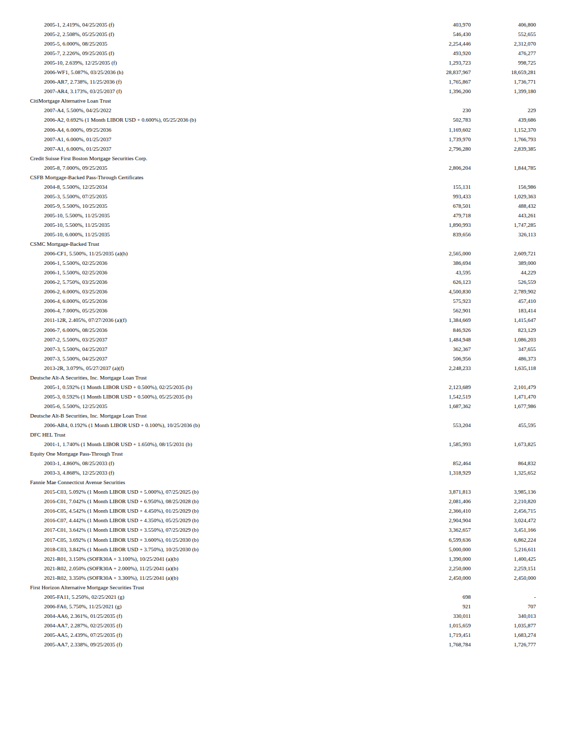| 2005-1, 2.419%, 04/25/2035 (f) | 403,970 | 406,800 |
| 2005-2, 2.508%, 05/25/2035 (f) | 546,430 | 552,655 |
| 2005-5, 6.000%, 08/25/2035 | 2,254,446 | 2,312,070 |
| 2005-7, 2.226%, 09/25/2035 (f) | 493,920 | 476,277 |
| 2005-10, 2.639%, 12/25/2035 (f) | 1,293,723 | 998,725 |
| 2006-WF1, 5.087%, 03/25/2036 (h) | 28,837,967 | 18,659,281 |
| 2006-AR7, 2.738%, 11/25/2036 (f) | 1,765,867 | 1,736,771 |
| 2007-AR4, 3.173%, 03/25/2037 (f) | 1,396,200 | 1,399,180 |
| CitiMortgage Alternative Loan Trust | | |
| 2007-A4, 5.500%, 04/25/2022 | 230 | 229 |
| 2006-A2, 0.692% (1 Month LIBOR USD + 0.600%), 05/25/2036 (b) | 502,783 | 439,686 |
| 2006-A4, 6.000%, 09/25/2036 | 1,169,602 | 1,152,370 |
| 2007-A1, 6.000%, 01/25/2037 | 1,739,970 | 1,766,793 |
| 2007-A1, 6.000%, 01/25/2037 | 2,796,280 | 2,839,385 |
| Credit Suisse First Boston Mortgage Securities Corp. | | |
| 2005-8, 7.000%, 09/25/2035 | 2,806,204 | 1,844,785 |
| CSFB Mortgage-Backed Pass-Through Certificates | | |
| 2004-8, 5.500%, 12/25/2034 | 155,131 | 156,986 |
| 2005-3, 5.500%, 07/25/2035 | 993,433 | 1,029,363 |
| 2005-9, 5.500%, 10/25/2035 | 678,501 | 488,432 |
| 2005-10, 5.500%, 11/25/2035 | 479,718 | 443,261 |
| 2005-10, 5.500%, 11/25/2035 | 1,890,993 | 1,747,285 |
| 2005-10, 6.000%, 11/25/2035 | 839,656 | 326,113 |
| CSMC Mortgage-Backed Trust | | |
| 2006-CF1, 5.500%, 11/25/2035 (a)(h) | 2,565,000 | 2,609,721 |
| 2006-1, 5.500%, 02/25/2036 | 386,694 | 389,000 |
| 2006-1, 5.500%, 02/25/2036 | 43,595 | 44,229 |
| 2006-2, 5.750%, 03/25/2036 | 626,123 | 526,559 |
| 2006-2, 6.000%, 03/25/2036 | 4,500,830 | 2,789,902 |
| 2006-4, 6.000%, 05/25/2036 | 575,923 | 457,410 |
| 2006-4, 7.000%, 05/25/2036 | 562,901 | 183,414 |
| 2011-12R, 2.405%, 07/27/2036 (a)(f) | 1,384,669 | 1,415,647 |
| 2006-7, 6.000%, 08/25/2036 | 846,926 | 823,129 |
| 2007-2, 5.500%, 03/25/2037 | 1,484,948 | 1,086,203 |
| 2007-3, 5.500%, 04/25/2037 | 362,367 | 347,655 |
| 2007-3, 5.500%, 04/25/2037 | 506,956 | 486,373 |
| 2013-2R, 3.079%, 05/27/2037 (a)(f) | 2,248,233 | 1,635,118 |
| Deutsche Alt-A Securities, Inc. Mortgage Loan Trust | | |
| 2005-1, 0.592% (1 Month LIBOR USD + 0.500%), 02/25/2035 (b) | 2,123,689 | 2,101,479 |
| 2005-3, 0.592% (1 Month LIBOR USD + 0.500%), 05/25/2035 (b) | 1,542,519 | 1,471,470 |
| 2005-6, 5.500%, 12/25/2035 | 1,687,362 | 1,677,986 |
| Deutsche Alt-B Securities, Inc. Mortgage Loan Trust | | |
| 2006-AB4, 0.192% (1 Month LIBOR USD + 0.100%), 10/25/2036 (b) | 553,204 | 455,595 |
| DFC HEL Trust | | |
| 2001-1, 1.740% (1 Month LIBOR USD + 1.650%), 08/15/2031 (b) | 1,585,993 | 1,673,825 |
| Equity One Mortgage Pass-Through Trust | | |
| 2003-1, 4.860%, 08/25/2033 (f) | 852,464 | 864,832 |
| 2003-3, 4.868%, 12/25/2033 (f) | 1,318,929 | 1,325,652 |
| Fannie Mae Connecticut Avenue Securities | | |
| 2015-C03, 5.092% (1 Month LIBOR USD + 5.000%), 07/25/2025 (b) | 3,871,813 | 3,985,136 |
| 2016-C01, 7.042% (1 Month LIBOR USD + 6.950%), 08/25/2028 (b) | 2,081,406 | 2,210,820 |
| 2016-C05, 4.542% (1 Month LIBOR USD + 4.450%), 01/25/2029 (b) | 2,366,410 | 2,456,715 |
| 2016-C07, 4.442% (1 Month LIBOR USD + 4.350%), 05/25/2029 (b) | 2,904,904 | 3,024,472 |
| 2017-C01, 3.642% (1 Month LIBOR USD + 3.550%), 07/25/2029 (b) | 3,362,657 | 3,451,166 |
| 2017-C05, 3.692% (1 Month LIBOR USD + 3.600%), 01/25/2030 (b) | 6,599,636 | 6,862,224 |
| 2018-C03, 3.842% (1 Month LIBOR USD + 3.750%), 10/25/2030 (b) | 5,000,000 | 5,216,611 |
| 2021-R01, 3.150% (SOFR30A + 3.100%), 10/25/2041 (a)(b) | 1,390,000 | 1,400,425 |
| 2021-R02, 2.050% (SOFR30A + 2.000%), 11/25/2041 (a)(b) | 2,250,000 | 2,259,151 |
| 2021-R02, 3.350% (SOFR30A + 3.300%), 11/25/2041 (a)(b) | 2,450,000 | 2,450,000 |
| First Horizon Alternative Mortgage Securities Trust | | |
| 2005-FA11, 5.250%, 02/25/2021 (g) | 698 | - |
| 2006-FA6, 5.750%, 11/25/2021 (g) | 921 | 707 |
| 2004-AA6, 2.361%, 01/25/2035 (f) | 330,011 | 340,013 |
| 2004-AA7, 2.287%, 02/25/2035 (f) | 1,015,659 | 1,035,877 |
| 2005-AA5, 2.439%, 07/25/2035 (f) | 1,719,451 | 1,683,274 |
| 2005-AA7, 2.338%, 09/25/2035 (f) | 1,768,784 | 1,726,777 |